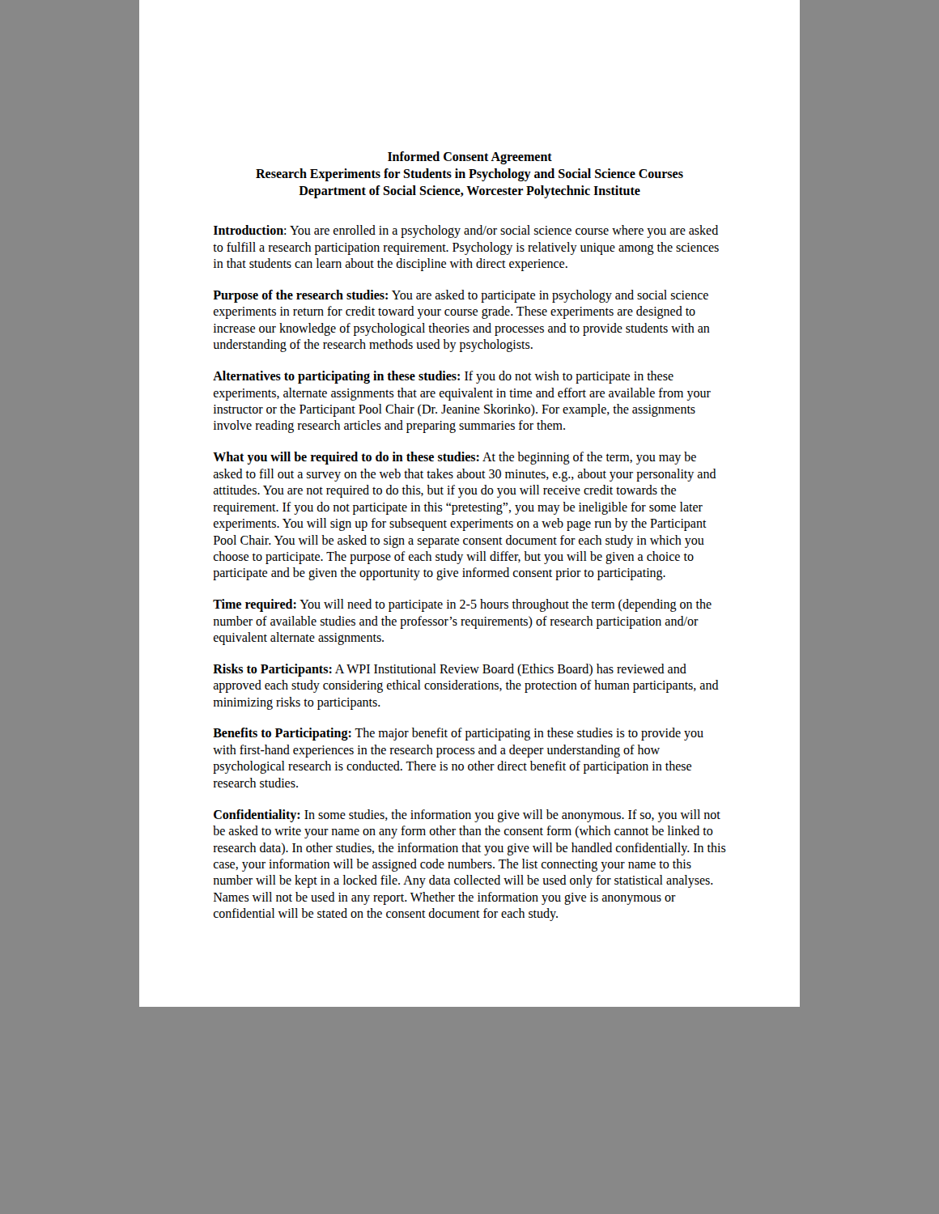Informed Consent Agreement
Research Experiments for Students in Psychology and Social Science Courses
Department of Social Science, Worcester Polytechnic Institute
Introduction: You are enrolled in a psychology and/or social science course where you are asked to fulfill a research participation requirement. Psychology is relatively unique among the sciences in that students can learn about the discipline with direct experience.
Purpose of the research studies: You are asked to participate in psychology and social science experiments in return for credit toward your course grade. These experiments are designed to increase our knowledge of psychological theories and processes and to provide students with an understanding of the research methods used by psychologists.
Alternatives to participating in these studies: If you do not wish to participate in these experiments, alternate assignments that are equivalent in time and effort are available from your instructor or the Participant Pool Chair (Dr. Jeanine Skorinko). For example, the assignments involve reading research articles and preparing summaries for them.
What you will be required to do in these studies: At the beginning of the term, you may be asked to fill out a survey on the web that takes about 30 minutes, e.g., about your personality and attitudes. You are not required to do this, but if you do you will receive credit towards the requirement. If you do not participate in this “pretesting”, you may be ineligible for some later experiments. You will sign up for subsequent experiments on a web page run by the Participant Pool Chair. You will be asked to sign a separate consent document for each study in which you choose to participate. The purpose of each study will differ, but you will be given a choice to participate and be given the opportunity to give informed consent prior to participating.
Time required: You will need to participate in 2-5 hours throughout the term (depending on the number of available studies and the professor’s requirements) of research participation and/or equivalent alternate assignments.
Risks to Participants: A WPI Institutional Review Board (Ethics Board) has reviewed and approved each study considering ethical considerations, the protection of human participants, and minimizing risks to participants.
Benefits to Participating: The major benefit of participating in these studies is to provide you with first-hand experiences in the research process and a deeper understanding of how psychological research is conducted. There is no other direct benefit of participation in these research studies.
Confidentiality: In some studies, the information you give will be anonymous. If so, you will not be asked to write your name on any form other than the consent form (which cannot be linked to research data). In other studies, the information that you give will be handled confidentially. In this case, your information will be assigned code numbers. The list connecting your name to this number will be kept in a locked file. Any data collected will be used only for statistical analyses. Names will not be used in any report. Whether the information you give is anonymous or confidential will be stated on the consent document for each study.